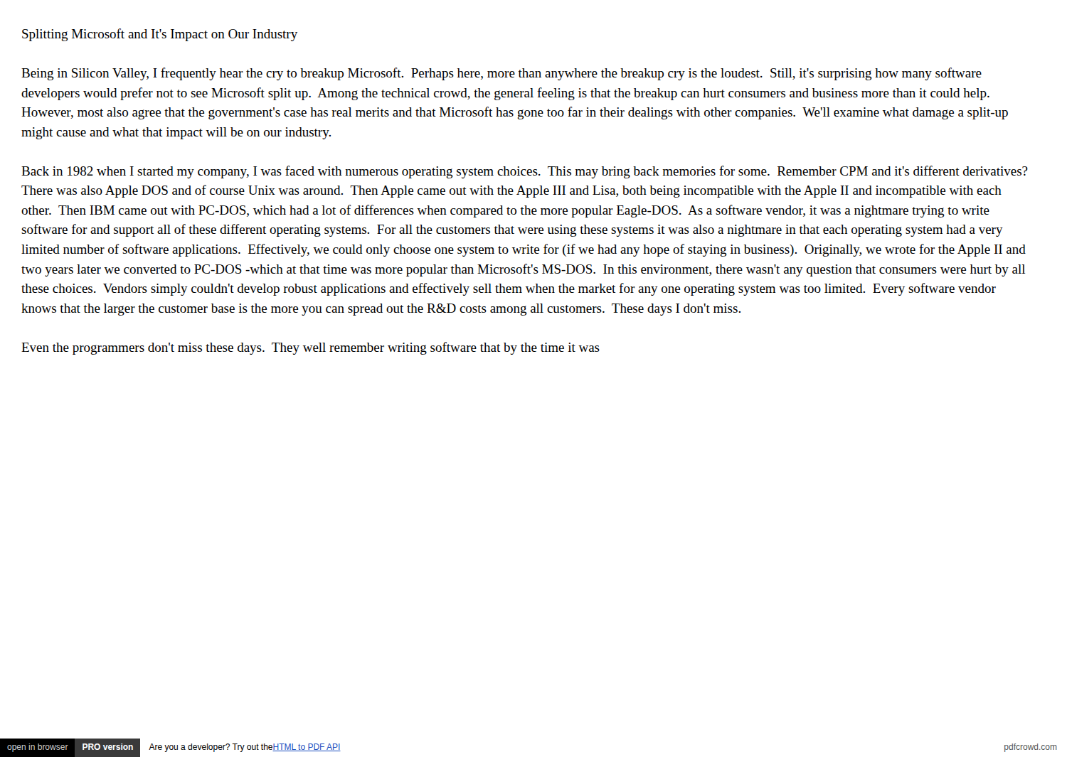Splitting Microsoft and It's Impact on Our Industry
Being in Silicon Valley, I frequently hear the cry to breakup Microsoft. Perhaps here, more than anywhere the breakup cry is the loudest. Still, it's surprising how many software developers would prefer not to see Microsoft split up. Among the technical crowd, the general feeling is that the breakup can hurt consumers and business more than it could help. However, most also agree that the government's case has real merits and that Microsoft has gone too far in their dealings with other companies. We'll examine what damage a split-up might cause and what that impact will be on our industry.
Back in 1982 when I started my company, I was faced with numerous operating system choices. This may bring back memories for some. Remember CPM and it's different derivatives? There was also Apple DOS and of course Unix was around. Then Apple came out with the Apple III and Lisa, both being incompatible with the Apple II and incompatible with each other. Then IBM came out with PC-DOS, which had a lot of differences when compared to the more popular Eagle-DOS. As a software vendor, it was a nightmare trying to write software for and support all of these different operating systems. For all the customers that were using these systems it was also a nightmare in that each operating system had a very limited number of software applications. Effectively, we could only choose one system to write for (if we had any hope of staying in business). Originally, we wrote for the Apple II and two years later we converted to PC-DOS -which at that time was more popular than Microsoft's MS-DOS. In this environment, there wasn't any question that consumers were hurt by all these choices. Vendors simply couldn't develop robust applications and effectively sell them when the market for any one operating system was too limited. Every software vendor knows that the larger the customer base is the more you can spread out the R&D costs among all customers. These days I don't miss.
Even the programmers don't miss these days. They well remember writing software that by the time it was
open in browser
PRO version
Are you a developer? Try out the HTML to PDF API
pdfcrowd.com